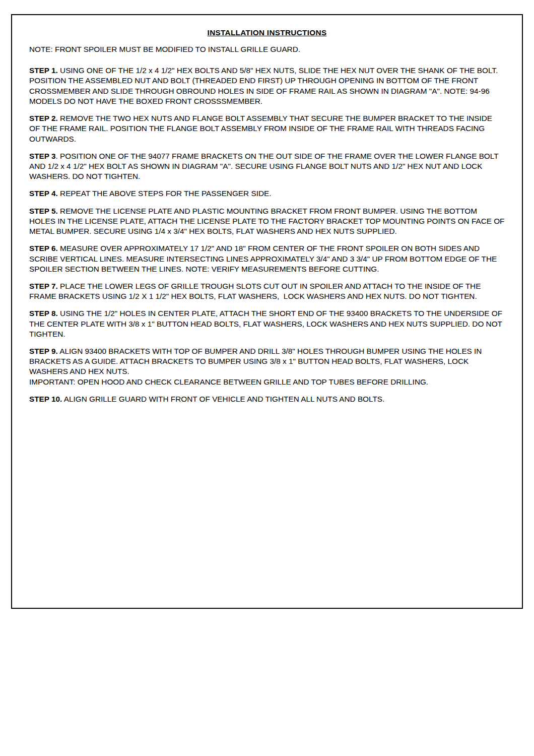INSTALLATION INSTRUCTIONS
NOTE: FRONT SPOILER MUST BE MODIFIED TO INSTALL GRILLE GUARD.
STEP 1. USING ONE OF THE 1/2 x 4 1/2" HEX BOLTS AND 5/8" HEX NUTS, SLIDE THE HEX NUT OVER THE SHANK OF THE BOLT. POSITION THE ASSEMBLED NUT AND BOLT (THREADED END FIRST) UP THROUGH OPENING IN BOTTOM OF THE FRONT CROSSMEMBER AND SLIDE THROUGH OBROUND HOLES IN SIDE OF FRAME RAIL AS SHOWN IN DIAGRAM "A". NOTE: 94-96 MODELS DO NOT HAVE THE BOXED FRONT CROSSSMEMBER.
STEP 2. REMOVE THE TWO HEX NUTS AND FLANGE BOLT ASSEMBLY THAT SECURE THE BUMPER BRACKET TO THE INSIDE OF THE FRAME RAIL. POSITION THE FLANGE BOLT ASSEMBLY FROM INSIDE OF THE FRAME RAIL WITH THREADS FACING OUTWARDS.
STEP 3. POSITION ONE OF THE 94077 FRAME BRACKETS ON THE OUT SIDE OF THE FRAME OVER THE LOWER FLANGE BOLT AND 1/2 x 4 1/2" HEX BOLT AS SHOWN IN DIAGRAM "A". SECURE USING FLANGE BOLT NUTS AND 1/2" HEX NUT AND LOCK WASHERS. DO NOT TIGHTEN.
STEP 4. REPEAT THE ABOVE STEPS FOR THE PASSENGER SIDE.
STEP 5. REMOVE THE LICENSE PLATE AND PLASTIC MOUNTING BRACKET FROM FRONT BUMPER. USING THE BOTTOM HOLES IN THE LICENSE PLATE, ATTACH THE LICENSE PLATE TO THE FACTORY BRACKET TOP MOUNTING POINTS ON FACE OF METAL BUMPER. SECURE USING 1/4 x 3/4" HEX BOLTS, FLAT WASHERS AND HEX NUTS SUPPLIED.
STEP 6. MEASURE OVER APPROXIMATELY 17 1/2" AND 18" FROM CENTER OF THE FRONT SPOILER ON BOTH SIDES AND SCRIBE VERTICAL LINES. MEASURE INTERSECTING LINES APPROXIMATELY 3/4" AND 3 3/4" UP FROM BOTTOM EDGE OF THE SPOILER SECTION BETWEEN THE LINES. NOTE: VERIFY MEASUREMENTS BEFORE CUTTING.
STEP 7. PLACE THE LOWER LEGS OF GRILLE TROUGH SLOTS CUT OUT IN SPOILER AND ATTACH TO THE INSIDE OF THE FRAME BRACKETS USING 1/2 X 1 1/2" HEX BOLTS, FLAT WASHERS, LOCK WASHERS AND HEX NUTS. DO NOT TIGHTEN.
STEP 8. USING THE 1/2" HOLES IN CENTER PLATE, ATTACH THE SHORT END OF THE 93400 BRACKETS TO THE UNDERSIDE OF THE CENTER PLATE WITH 3/8 x 1" BUTTON HEAD BOLTS, FLAT WASHERS, LOCK WASHERS AND HEX NUTS SUPPLIED. DO NOT TIGHTEN.
STEP 9. ALIGN 93400 BRACKETS WITH TOP OF BUMPER AND DRILL 3/8" HOLES THROUGH BUMPER USING THE HOLES IN BRACKETS AS A GUIDE. ATTACH BRACKETS TO BUMPER USING 3/8 x 1" BUTTON HEAD BOLTS, FLAT WASHERS, LOCK WASHERS AND HEX NUTS.
IMPORTANT: OPEN HOOD AND CHECK CLEARANCE BETWEEN GRILLE AND TOP TUBES BEFORE DRILLING.
STEP 10. ALIGN GRILLE GUARD WITH FRONT OF VEHICLE AND TIGHTEN ALL NUTS AND BOLTS.